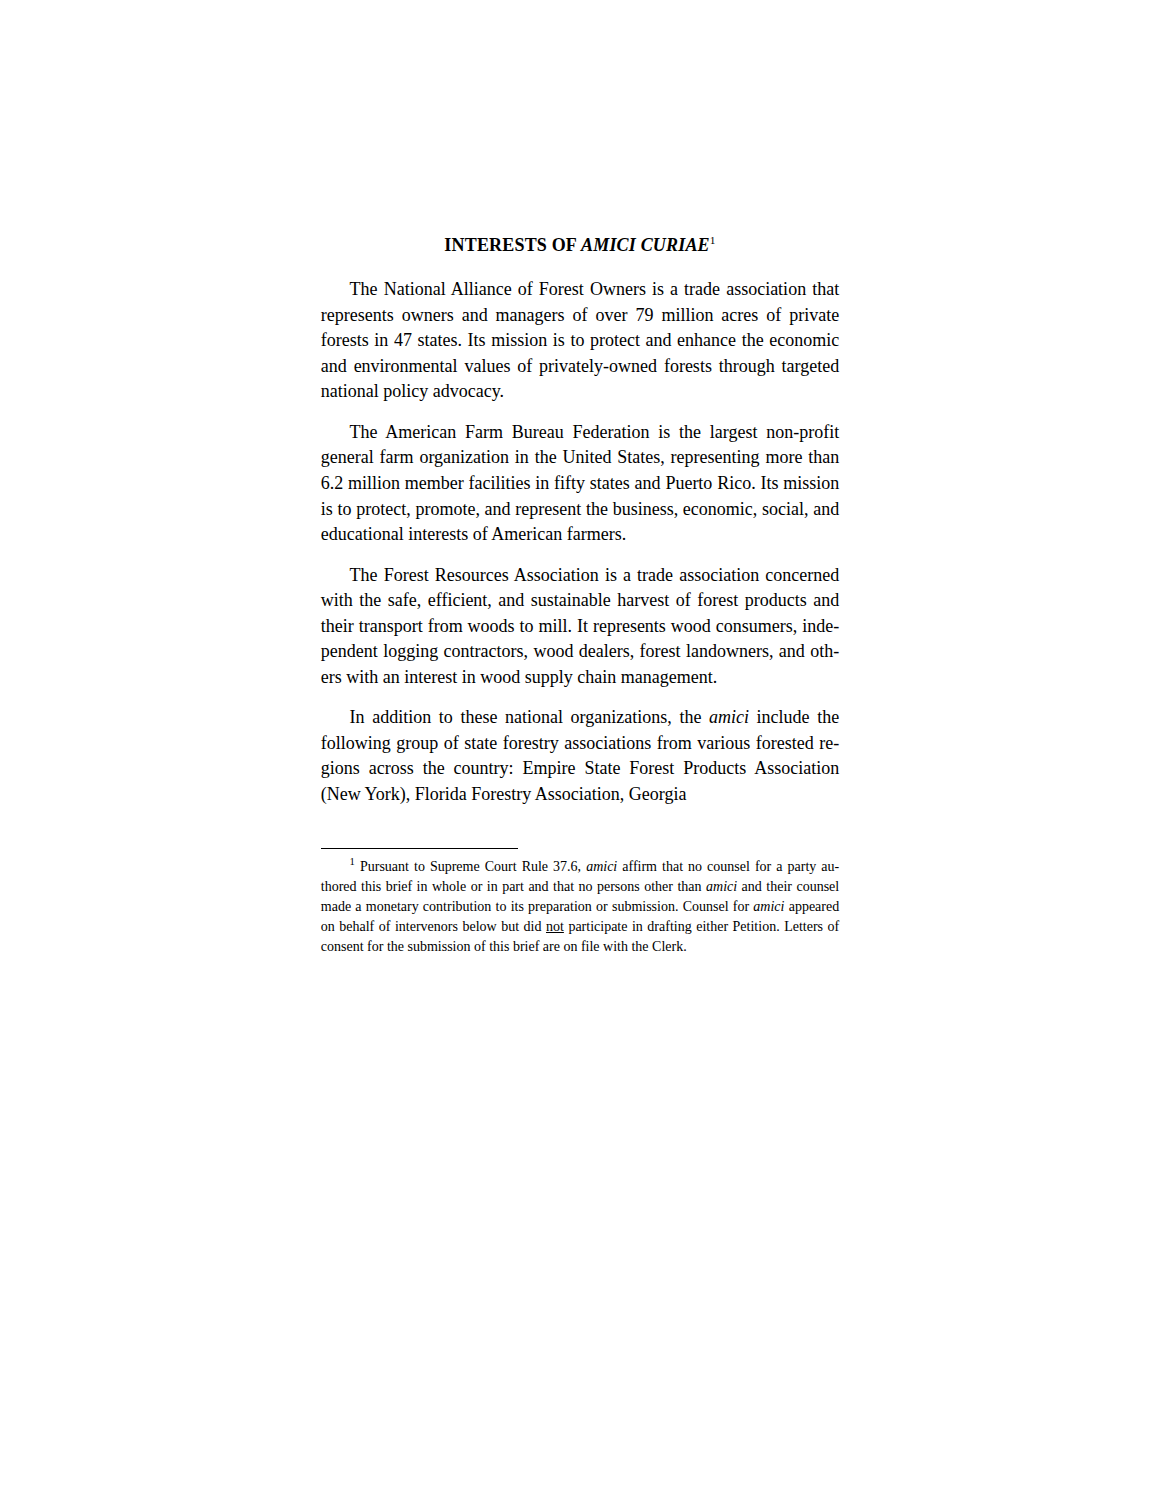INTERESTS OF AMICI CURIAE1
The National Alliance of Forest Owners is a trade association that represents owners and managers of over 79 million acres of private forests in 47 states. Its mission is to protect and enhance the economic and environmental values of privately-owned forests through targeted national policy advocacy.
The American Farm Bureau Federation is the largest non-profit general farm organization in the United States, representing more than 6.2 million member facilities in fifty states and Puerto Rico. Its mission is to protect, promote, and represent the business, economic, social, and educational interests of American farmers.
The Forest Resources Association is a trade association concerned with the safe, efficient, and sustainable harvest of forest products and their transport from woods to mill. It represents wood consumers, independent logging contractors, wood dealers, forest landowners, and others with an interest in wood supply chain management.
In addition to these national organizations, the amici include the following group of state forestry associations from various forested regions across the country: Empire State Forest Products Association (New York), Florida Forestry Association, Georgia
1 Pursuant to Supreme Court Rule 37.6, amici affirm that no counsel for a party authored this brief in whole or in part and that no persons other than amici and their counsel made a monetary contribution to its preparation or submission. Counsel for amici appeared on behalf of intervenors below but did not participate in drafting either Petition. Letters of consent for the submission of this brief are on file with the Clerk.